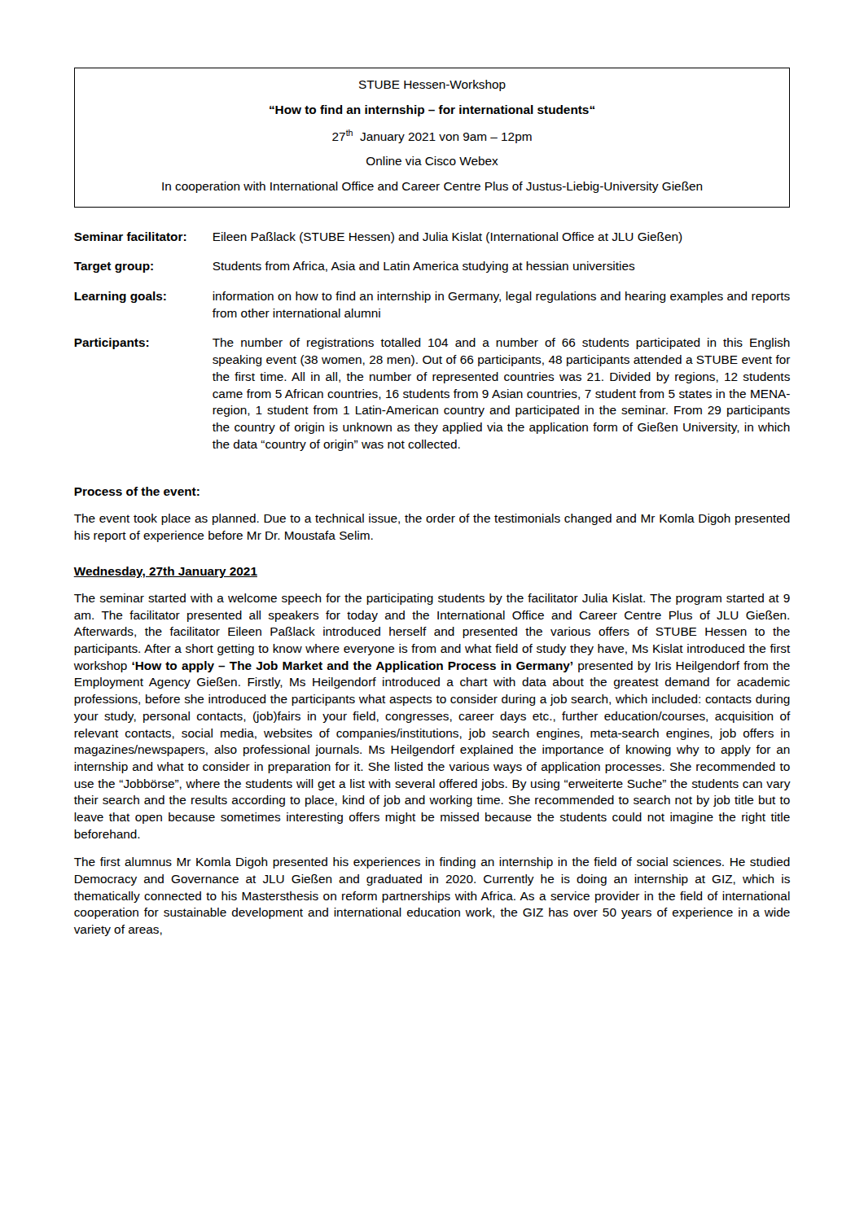STUBE Hessen-Workshop
“How to find an internship – for international students“
27th January 2021 von 9am – 12pm
Online via Cisco Webex
In cooperation with International Office and Career Centre Plus of Justus-Liebig-University Gießen
| Seminar facilitator: | Eileen Paßlack (STUBE Hessen) and Julia Kislat (International Office at JLU Gießen) |
| Target group: | Students from Africa, Asia and Latin America studying at hessian universities |
| Learning goals: | information on how to find an internship in Germany, legal regulations and hearing examples and reports from other international alumni |
| Participants: | The number of registrations totalled 104 and a number of 66 students participated in this English speaking event (38 women, 28 men). Out of 66 participants, 48 participants attended a STUBE event for the first time. All in all, the number of represented countries was 21. Divided by regions, 12 students came from 5 African countries, 16 students from 9 Asian countries, 7 student from 5 states in the MENA-region, 1 student from 1 Latin-American country and participated in the seminar. From 29 participants the country of origin is unknown as they applied via the application form of Gießen University, in which the data “country of origin” was not collected. |
Process of the event:
The event took place as planned. Due to a technical issue, the order of the testimonials changed and Mr Komla Digoh presented his report of experience before Mr Dr. Moustafa Selim.
Wednesday, 27th January 2021
The seminar started with a welcome speech for the participating students by the facilitator Julia Kislat. The program started at 9 am. The facilitator presented all speakers for today and the International Office and Career Centre Plus of JLU Gießen. Afterwards, the facilitator Eileen Paßlack introduced herself and presented the various offers of STUBE Hessen to the participants. After a short getting to know where everyone is from and what field of study they have, Ms Kislat introduced the first workshop ‘How to apply – The Job Market and the Application Process in Germany’ presented by Iris Heilgendorf from the Employment Agency Gießen. Firstly, Ms Heilgendorf introduced a chart with data about the greatest demand for academic professions, before she introduced the participants what aspects to consider during a job search, which included: contacts during your study, personal contacts, (job)fairs in your field, congresses, career days etc., further education/courses, acquisition of relevant contacts, social media, websites of companies/institutions, job search engines, meta-search engines, job offers in magazines/newspapers, also professional journals. Ms Heilgendorf explained the importance of knowing why to apply for an internship and what to consider in preparation for it. She listed the various ways of application processes. She recommended to use the “Jobbörse”, where the students will get a list with several offered jobs. By using “erweiterte Suche” the students can vary their search and the results according to place, kind of job and working time. She recommended to search not by job title but to leave that open because sometimes interesting offers might be missed because the students could not imagine the right title beforehand.
The first alumnus Mr Komla Digoh presented his experiences in finding an internship in the field of social sciences. He studied Democracy and Governance at JLU Gießen and graduated in 2020. Currently he is doing an internship at GIZ, which is thematically connected to his Mastersthesis on reform partnerships with Africa. As a service provider in the field of international cooperation for sustainable development and international education work, the GIZ has over 50 years of experience in a wide variety of areas,